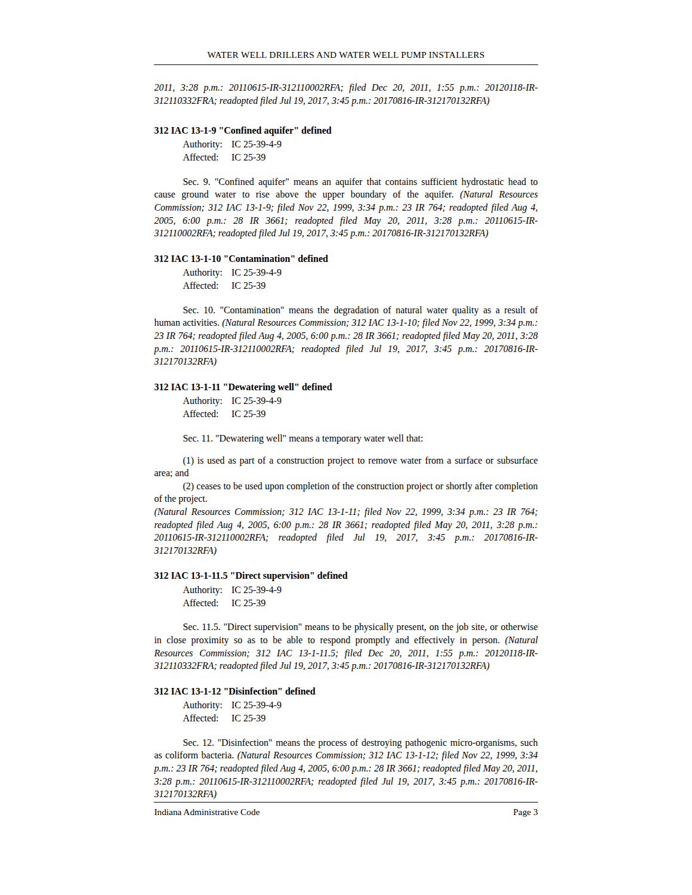WATER WELL DRILLERS AND WATER WELL PUMP INSTALLERS
2011, 3:28 p.m.: 20110615-IR-312110002RFA; filed Dec 20, 2011, 1:55 p.m.: 20120118-IR-312110332FRA; readopted filed Jul 19, 2017, 3:45 p.m.: 20170816-IR-312170132RFA)
312 IAC 13-1-9 "Confined aquifer" defined
Authority: IC 25-39-4-9
Affected: IC 25-39
Sec. 9. "Confined aquifer" means an aquifer that contains sufficient hydrostatic head to cause ground water to rise above the upper boundary of the aquifer. (Natural Resources Commission; 312 IAC 13-1-9; filed Nov 22, 1999, 3:34 p.m.: 23 IR 764; readopted filed Aug 4, 2005, 6:00 p.m.: 28 IR 3661; readopted filed May 20, 2011, 3:28 p.m.: 20110615-IR-312110002RFA; readopted filed Jul 19, 2017, 3:45 p.m.: 20170816-IR-312170132RFA)
312 IAC 13-1-10 "Contamination" defined
Authority: IC 25-39-4-9
Affected: IC 25-39
Sec. 10. "Contamination" means the degradation of natural water quality as a result of human activities. (Natural Resources Commission; 312 IAC 13-1-10; filed Nov 22, 1999, 3:34 p.m.: 23 IR 764; readopted filed Aug 4, 2005, 6:00 p.m.: 28 IR 3661; readopted filed May 20, 2011, 3:28 p.m.: 20110615-IR-312110002RFA; readopted filed Jul 19, 2017, 3:45 p.m.: 20170816-IR-312170132RFA)
312 IAC 13-1-11 "Dewatering well" defined
Authority: IC 25-39-4-9
Affected: IC 25-39
Sec. 11. "Dewatering well" means a temporary water well that:
(1) is used as part of a construction project to remove water from a surface or subsurface area; and
(2) ceases to be used upon completion of the construction project or shortly after completion of the project.
(Natural Resources Commission; 312 IAC 13-1-11; filed Nov 22, 1999, 3:34 p.m.: 23 IR 764; readopted filed Aug 4, 2005, 6:00 p.m.: 28 IR 3661; readopted filed May 20, 2011, 3:28 p.m.: 20110615-IR-312110002RFA; readopted filed Jul 19, 2017, 3:45 p.m.: 20170816-IR-312170132RFA)
312 IAC 13-1-11.5 "Direct supervision" defined
Authority: IC 25-39-4-9
Affected: IC 25-39
Sec. 11.5. "Direct supervision" means to be physically present, on the job site, or otherwise in close proximity so as to be able to respond promptly and effectively in person. (Natural Resources Commission; 312 IAC 13-1-11.5; filed Dec 20, 2011, 1:55 p.m.: 20120118-IR-312110332FRA; readopted filed Jul 19, 2017, 3:45 p.m.: 20170816-IR-312170132RFA)
312 IAC 13-1-12 "Disinfection" defined
Authority: IC 25-39-4-9
Affected: IC 25-39
Sec. 12. "Disinfection" means the process of destroying pathogenic micro-organisms, such as coliform bacteria. (Natural Resources Commission; 312 IAC 13-1-12; filed Nov 22, 1999, 3:34 p.m.: 23 IR 764; readopted filed Aug 4, 2005, 6:00 p.m.: 28 IR 3661; readopted filed May 20, 2011, 3:28 p.m.: 20110615-IR-312110002RFA; readopted filed Jul 19, 2017, 3:45 p.m.: 20170816-IR-312170132RFA)
Indiana Administrative Code Page 3